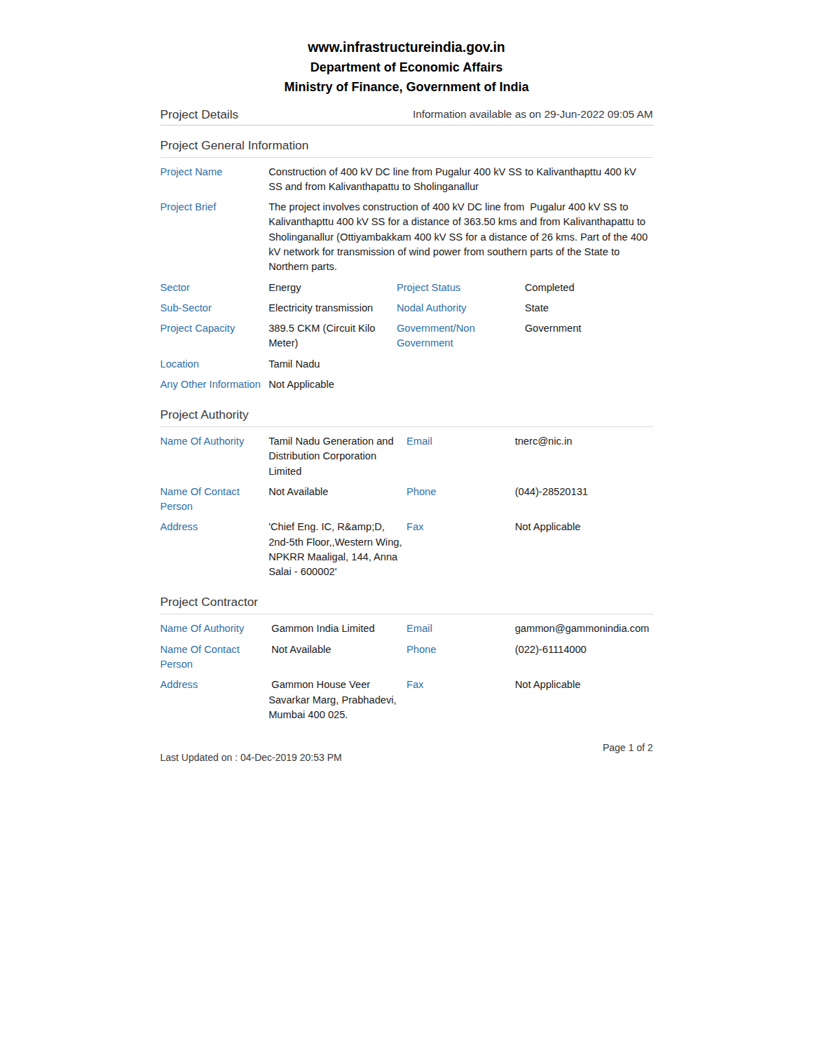www.infrastructureindia.gov.in
Department of Economic Affairs
Ministry of Finance, Government of India
Project Details
Information available as on 29-Jun-2022 09:05 AM
Project General Information
| Project Name | Construction of 400 kV DC line from Pugalur 400 kV SS to Kalivanthapttu 400 kV SS and from Kalivanthapattu to Sholinganallur |
| Project Brief | The project involves construction of 400 kV DC line from Pugalur 400 kV SS to Kalivanthapttu 400 kV SS for a distance of 363.50 kms and from Kalivanthapattu to Sholinganallur (Ottiyambakkam 400 kV SS for a distance of 26 kms. Part of the 400 kV network for transmission of wind power from southern parts of the State to Northern parts. |
| Sector | Energy | Project Status | Completed |
| Sub-Sector | Electricity transmission | Nodal Authority | State |
| Project Capacity | 389.5 CKM (Circuit Kilo Meter) | Government/Non Government | Government |
| Location | Tamil Nadu | | |
| Any Other Information | Not Applicable | | |
Project Authority
| Name Of Authority | Tamil Nadu Generation and Distribution Corporation Limited | Email | tnerc@nic.in |
| Name Of Contact Person | Not Available | Phone | (044)-28520131 |
| Address | 'Chief Eng. IC, R&amp;D, 2nd-5th Floor,,Western Wing, NPKRR Maaligal, 144, Anna Salai - 600002' | Fax | Not Applicable |
Project Contractor
| Name Of Authority | Gammon India Limited | Email | gammon@gammonindia.com |
| Name Of Contact Person | Not Available | Phone | (022)-61114000 |
| Address | Gammon House Veer Savarkar Marg, Prabhadevi, Mumbai 400 025. | Fax | Not Applicable |
Last Updated on : 04-Dec-2019 20:53 PM
Page 1 of 2